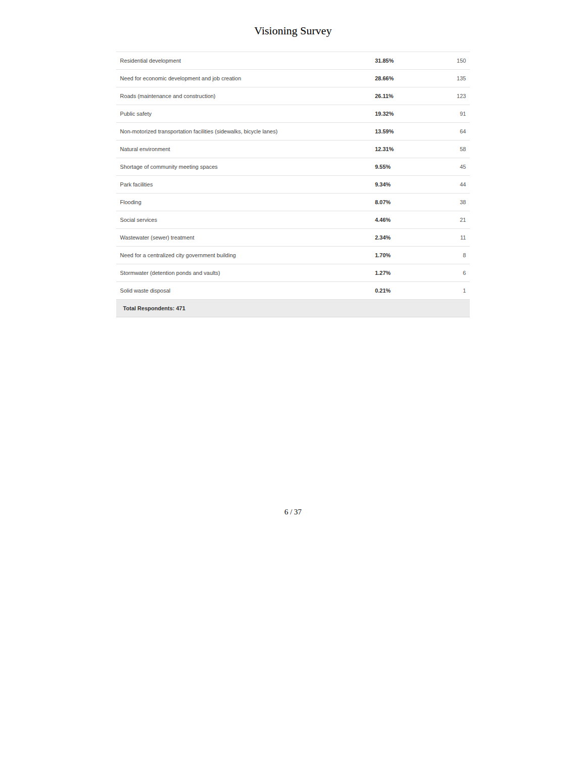Visioning Survey
| Residential development | 31.85% | 150 |
| Need for economic development and job creation | 28.66% | 135 |
| Roads (maintenance and construction) | 26.11% | 123 |
| Public safety | 19.32% | 91 |
| Non-motorized transportation facilities (sidewalks, bicycle lanes) | 13.59% | 64 |
| Natural environment | 12.31% | 58 |
| Shortage of community meeting spaces | 9.55% | 45 |
| Park facilities | 9.34% | 44 |
| Flooding | 8.07% | 38 |
| Social services | 4.46% | 21 |
| Wastewater (sewer) treatment | 2.34% | 11 |
| Need for a centralized city government building | 1.70% | 8 |
| Stormwater (detention ponds and vaults) | 1.27% | 6 |
| Solid waste disposal | 0.21% | 1 |
| Total Respondents: 471 | | |
6 / 37